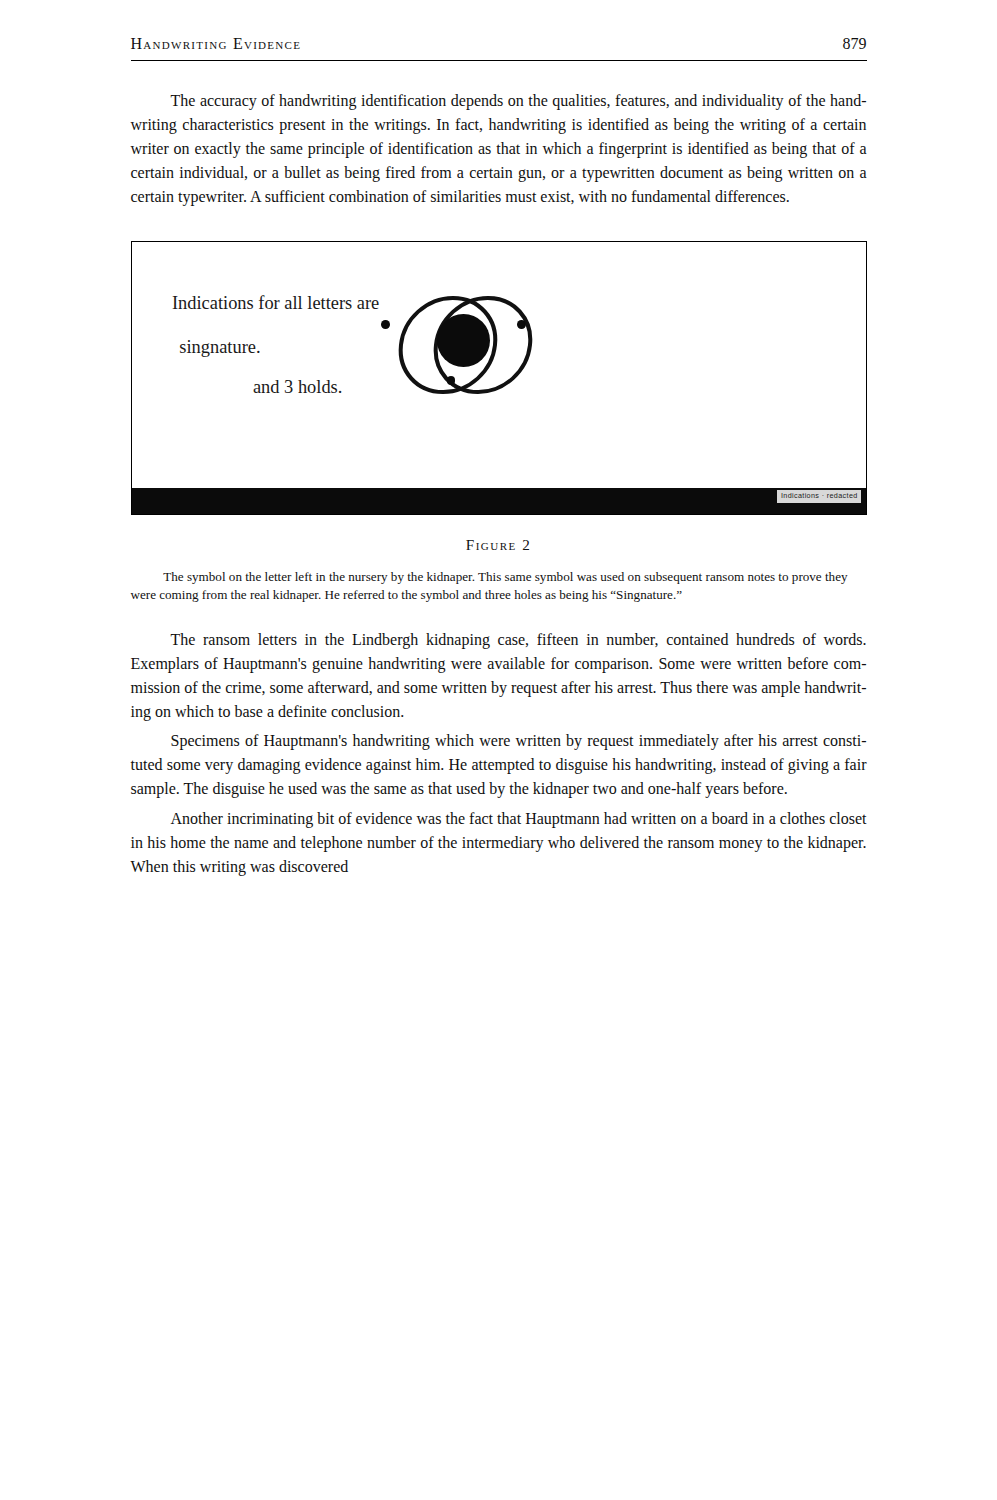Handwriting Evidence 879
The accuracy of handwriting identification depends on the qualities, features, and individuality of the handwriting characteristics present in the writings. In fact, handwriting is identified as being the writing of a certain writer on exactly the same principle of identification as that in which a fingerprint is identified as being that of a certain individual, or a bullet as being fired from a certain gun, or a typewritten document as being written on a certain typewriter. A sufficient combination of similarities must exist, with no fundamental differences.
Indications for all letters are singnature. and 3 holds.
Indications · redacted
Figure 2 The symbol on the letter left in the nursery by the kidnaper. This same symbol was used on subsequent ransom notes to prove they were coming from the real kidnaper. He referred to the symbol and three holes as being his “Singnature.”
The ransom letters in the Lindbergh kidnaping case, fifteen in number, contained hundreds of words. Exemplars of Hauptmann's genuine handwriting were available for comparison. Some were written before commission of the crime, some afterward, and some written by request after his arrest. Thus there was ample handwriting on which to base a definite conclusion.
Specimens of Hauptmann's handwriting which were written by request immediately after his arrest constituted some very damaging evidence against him. He attempted to disguise his handwriting, instead of giving a fair sample. The disguise he used was the same as that used by the kidnaper two and one-half years before.
Another incriminating bit of evidence was the fact that Hauptmann had written on a board in a clothes closet in his home the name and telephone number of the intermediary who delivered the ransom money to the kidnaper. When this writing was discovered